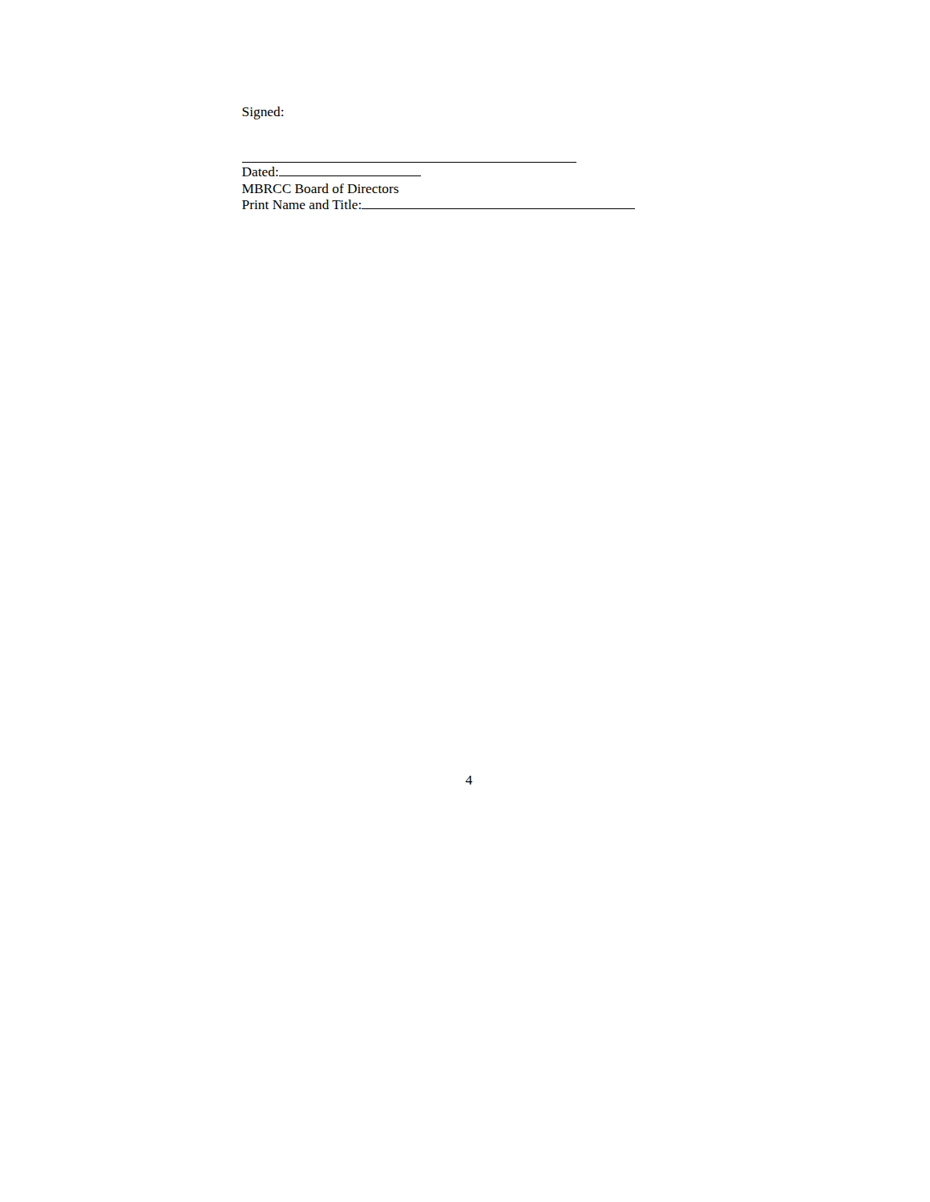Signed:
Dated:
MBRCC Board of Directors
Print Name and Title:
4